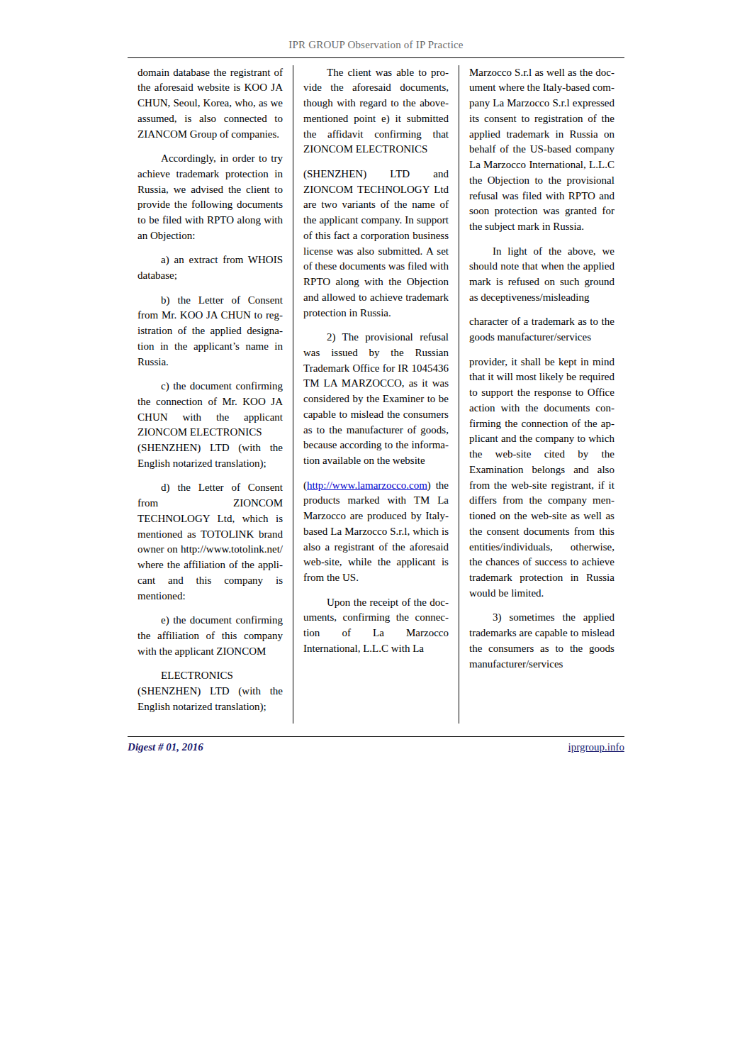IPR GROUP Observation of IP Practice
domain database the registrant of the aforesaid website is KOO JA CHUN, Seoul, Korea, who, as we assumed, is also connected to ZIANCOM Group of companies.
Accordingly, in order to try achieve trademark protection in Russia, we advised the client to provide the following documents to be filed with RPTO along with an Objection:
a) an extract from WHOIS database;
b) the Letter of Consent from Mr. KOO JA CHUN to registration of the applied designation in the applicant’s name in Russia.
c) the document confirming the connection of Mr. KOO JA CHUN with the applicant ZIONCOM ELECTRONICS
(SHENZHEN) LTD (with the English notarized translation);
d) the Letter of Consent from ZIONCOM TECHNOLOGY Ltd, which is mentioned as TOTOLINK brand owner on http://www.totolink.net/ where the affiliation of the applicant and this company is mentioned:
e) the document confirming the affiliation of this company with the applicant ZIONCOM
ELECTRONICS
(SHENZHEN) LTD (with the English notarized translation);
The client was able to provide the aforesaid documents, though with regard to the abovementioned point e) it submitted the affidavit confirming that ZIONCOM ELECTRONICS
(SHENZHEN) LTD and ZIONCOM TECHNOLOGY Ltd are two variants of the name of the applicant company. In support of this fact a corporation business license was also submitted. A set of these documents was filed with RPTO along with the Objection and allowed to achieve trademark protection in Russia.
2) The provisional refusal was issued by the Russian Trademark Office for IR 1045436 TM LA MARZOCCO, as it was considered by the Examiner to be capable to mislead the consumers as to the manufacturer of goods, because according to the information available on the website
(http://www.lamarzocco.com) the products marked with TM La Marzocco are produced by Italy-based La Marzocco S.r.l, which is also a registrant of the aforesaid web-site, while the applicant is from the US.
Upon the receipt of the documents, confirming the connection of La Marzocco International, L.L.C with La
Marzocco S.r.l as well as the document where the Italy-based company La Marzocco S.r.l expressed its consent to registration of the applied trademark in Russia on behalf of the US-based company La Marzocco International, L.L.C the Objection to the provisional refusal was filed with RPTO and soon protection was granted for the subject mark in Russia.
In light of the above, we should note that when the applied mark is refused on such ground as deceptiveness/misleading
character of a trademark as to the goods manufacturer/services
provider, it shall be kept in mind that it will most likely be required to support the response to Office action with the documents confirming the connection of the applicant and the company to which the web-site cited by the Examination belongs and also from the web-site registrant, if it differs from the company mentioned on the web-site as well as the consent documents from this entities/individuals, otherwise, the chances of success to achieve trademark protection in Russia would be limited.
3) sometimes the applied trademarks are capable to mislead the consumers as to the goods manufacturer/services
Digest # 01, 2016
iprgroup.info